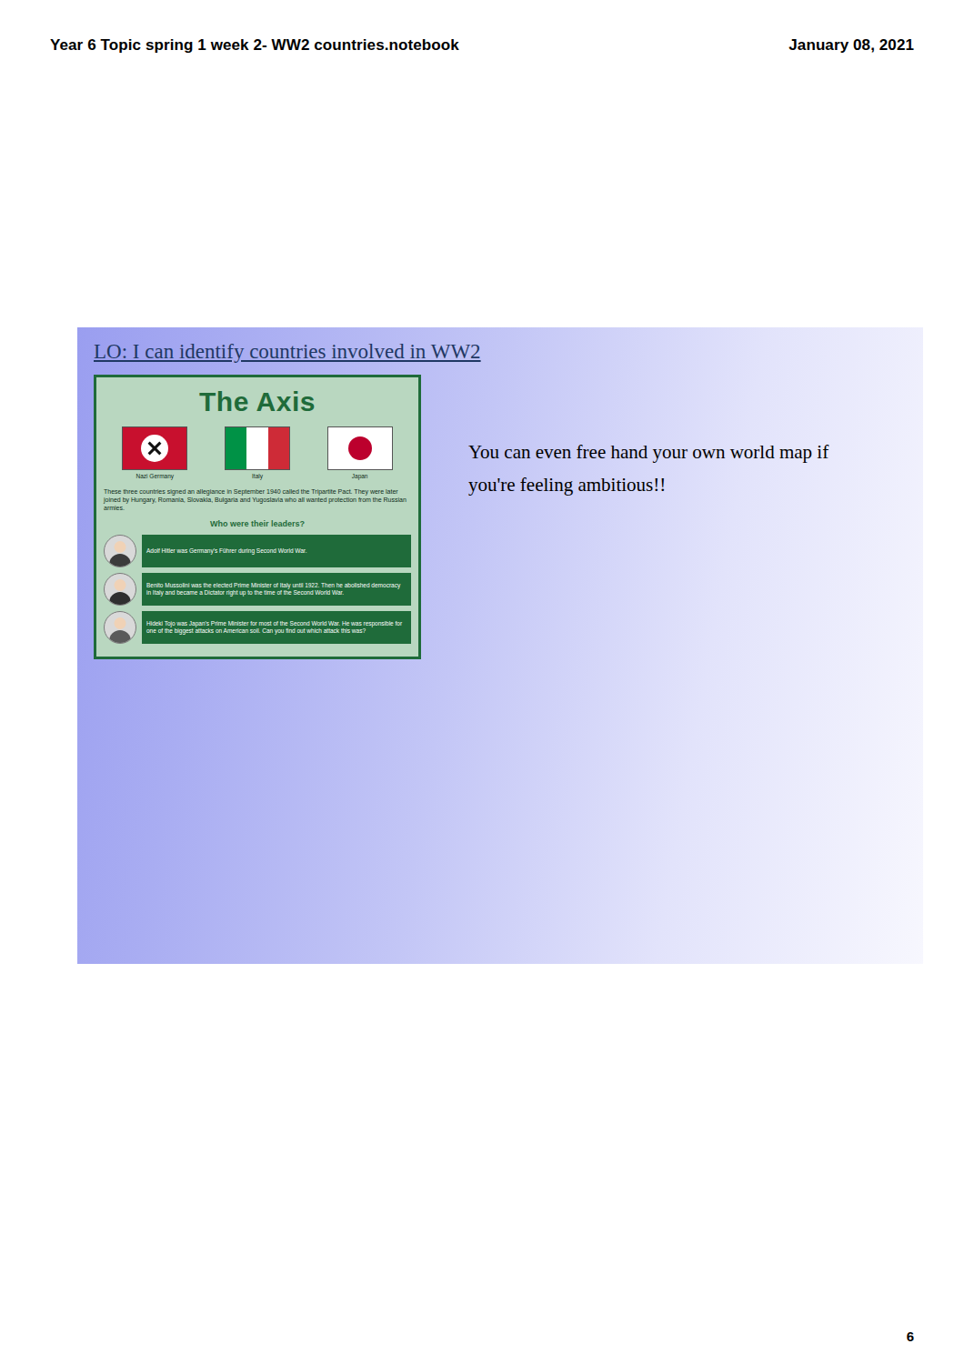Year 6 Topic spring 1 week 2- WW2 countries.notebook
January 08, 2021
LO: I can identify countries involved in WW2
The Axis
Nazi Germany
Italy
Japan
These three countries signed an allegiance in September 1940 called the Tripartite Pact. They were later joined by Hungary, Romania, Slovakia, Bulgaria and Yugoslavia who all wanted protection from the Russian armies.
Who were their leaders?
Adolf Hitler was Germany's Führer during Second World War.
Benito Mussolini was the elected Prime Minister of Italy until 1922. Then he abolished democracy in Italy and became a Dictator right up to the time of the Second World War.
Hideki Tojo was Japan's Prime Minister for most of the Second World War. He was responsible for one of the biggest attacks on American soil. Can you find out which attack this was?
You can even free hand your own world map if you're feeling ambitious!!
6